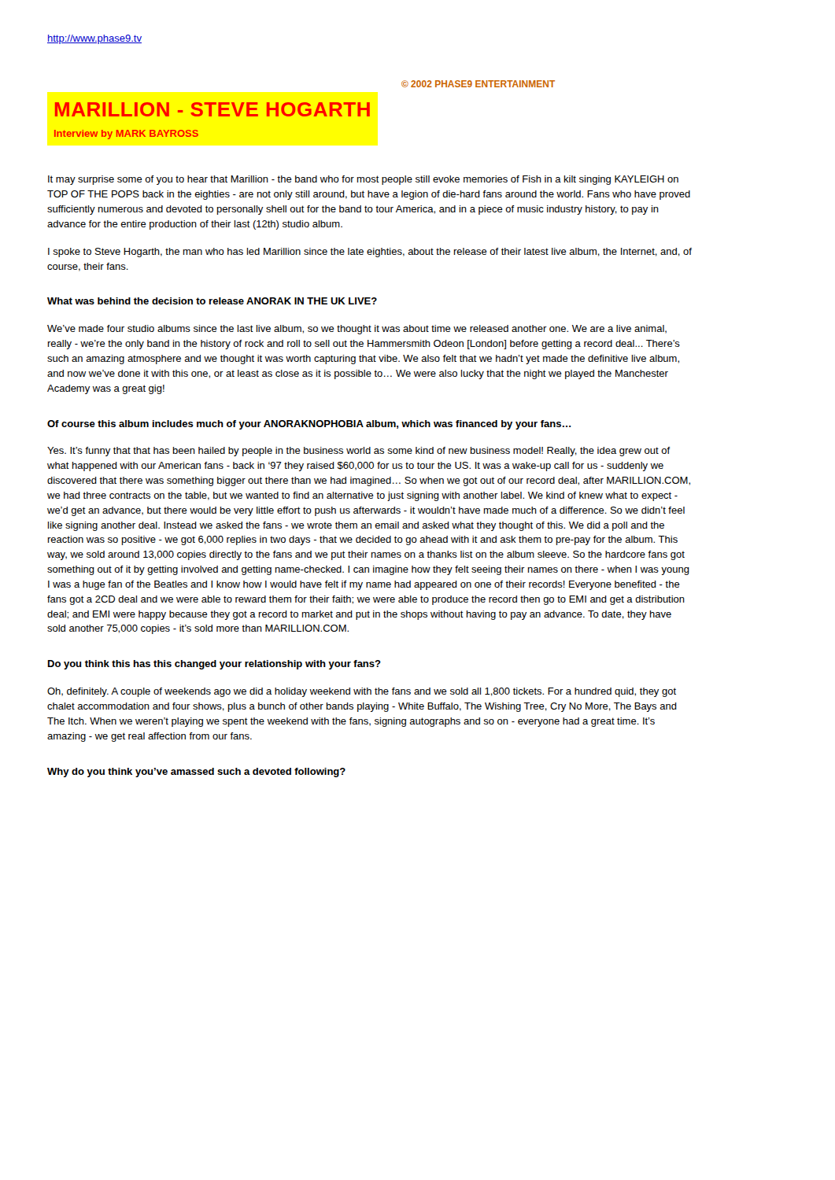http://www.phase9.tv
MARILLION - STEVE HOGARTH
Interview by MARK BAYROSS
© 2002 PHASE9 ENTERTAINMENT
It may surprise some of you to hear that Marillion - the band who for most people still evoke memories of Fish in a kilt singing KAYLEIGH on TOP OF THE POPS back in the eighties - are not only still around, but have a legion of die-hard fans around the world. Fans who have proved sufficiently numerous and devoted to personally shell out for the band to tour America, and in a piece of music industry history, to pay in advance for the entire production of their last (12th) studio album.
I spoke to Steve Hogarth, the man who has led Marillion since the late eighties, about the release of their latest live album, the Internet, and, of course, their fans.
What was behind the decision to release ANORAK IN THE UK LIVE?
We’ve made four studio albums since the last live album, so we thought it was about time we released another one. We are a live animal, really - we’re the only band in the history of rock and roll to sell out the Hammersmith Odeon [London] before getting a record deal... There’s such an amazing atmosphere and we thought it was worth capturing that vibe. We also felt that we hadn’t yet made the definitive live album, and now we’ve done it with this one, or at least as close as it is possible to… We were also lucky that the night we played the Manchester Academy was a great gig!
Of course this album includes much of your ANORAKNOPHOBIA album, which was financed by your fans…
Yes. It’s funny that that has been hailed by people in the business world as some kind of new business model! Really, the idea grew out of what happened with our American fans - back in ‘97 they raised $60,000 for us to tour the US. It was a wake-up call for us - suddenly we discovered that there was something bigger out there than we had imagined… So when we got out of our record deal, after MARILLION.COM, we had three contracts on the table, but we wanted to find an alternative to just signing with another label. We kind of knew what to expect - we’d get an advance, but there would be very little effort to push us afterwards - it wouldn’t have made much of a difference. So we didn’t feel like signing another deal. Instead we asked the fans - we wrote them an email and asked what they thought of this. We did a poll and the reaction was so positive - we got 6,000 replies in two days - that we decided to go ahead with it and ask them to pre-pay for the album. This way, we sold around 13,000 copies directly to the fans and we put their names on a thanks list on the album sleeve. So the hardcore fans got something out of it by getting involved and getting name-checked. I can imagine how they felt seeing their names on there - when I was young I was a huge fan of the Beatles and I know how I would have felt if my name had appeared on one of their records! Everyone benefited - the fans got a 2CD deal and we were able to reward them for their faith; we were able to produce the record then go to EMI and get a distribution deal; and EMI were happy because they got a record to market and put in the shops without having to pay an advance. To date, they have sold another 75,000 copies - it’s sold more than MARILLION.COM.
Do you think this has this changed your relationship with your fans?
Oh, definitely. A couple of weekends ago we did a holiday weekend with the fans and we sold all 1,800 tickets. For a hundred quid, they got chalet accommodation and four shows, plus a bunch of other bands playing - White Buffalo, The Wishing Tree, Cry No More, The Bays and The Itch. When we weren’t playing we spent the weekend with the fans, signing autographs and so on - everyone had a great time. It’s amazing - we get real affection from our fans.
Why do you think you’ve amassed such a devoted following?